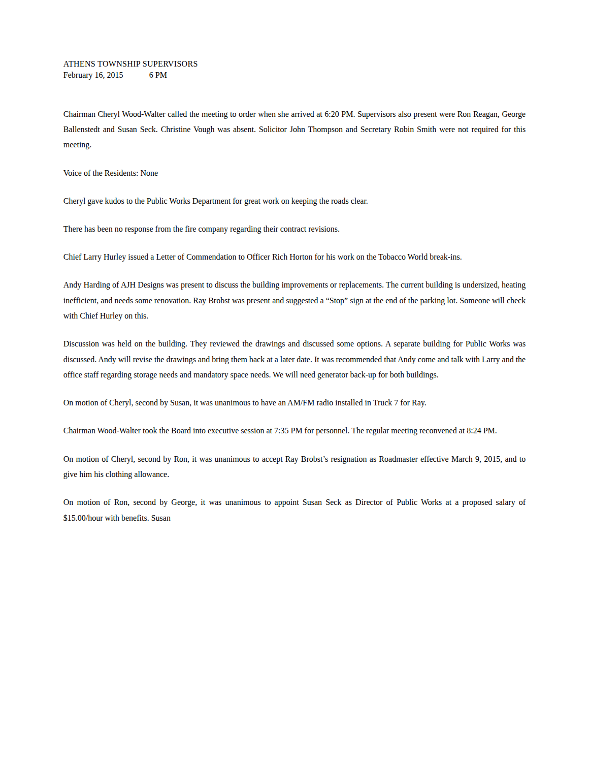ATHENS TOWNSHIP SUPERVISORS
February 16, 20156 PM
Chairman Cheryl Wood-Walter called the meeting to order when she arrived at 6:20 PM. Supervisors also present were Ron Reagan, George Ballenstedt and Susan Seck. Christine Vough was absent. Solicitor John Thompson and Secretary Robin Smith were not required for this meeting.
Voice of the Residents: None
Cheryl gave kudos to the Public Works Department for great work on keeping the roads clear.
There has been no response from the fire company regarding their contract revisions.
Chief Larry Hurley issued a Letter of Commendation to Officer Rich Horton for his work on the Tobacco World break-ins.
Andy Harding of AJH Designs was present to discuss the building improvements or replacements. The current building is undersized, heating inefficient, and needs some renovation. Ray Brobst was present and suggested a “Stop” sign at the end of the parking lot. Someone will check with Chief Hurley on this.
Discussion was held on the building. They reviewed the drawings and discussed some options. A separate building for Public Works was discussed. Andy will revise the drawings and bring them back at a later date. It was recommended that Andy come and talk with Larry and the office staff regarding storage needs and mandatory space needs. We will need generator back-up for both buildings.
On motion of Cheryl, second by Susan, it was unanimous to have an AM/FM radio installed in Truck 7 for Ray.
Chairman Wood-Walter took the Board into executive session at 7:35 PM for personnel. The regular meeting reconvened at 8:24 PM.
On motion of Cheryl, second by Ron, it was unanimous to accept Ray Brobst’s resignation as Roadmaster effective March 9, 2015, and to give him his clothing allowance.
On motion of Ron, second by George, it was unanimous to appoint Susan Seck as Director of Public Works at a proposed salary of $15.00/hour with benefits. Susan